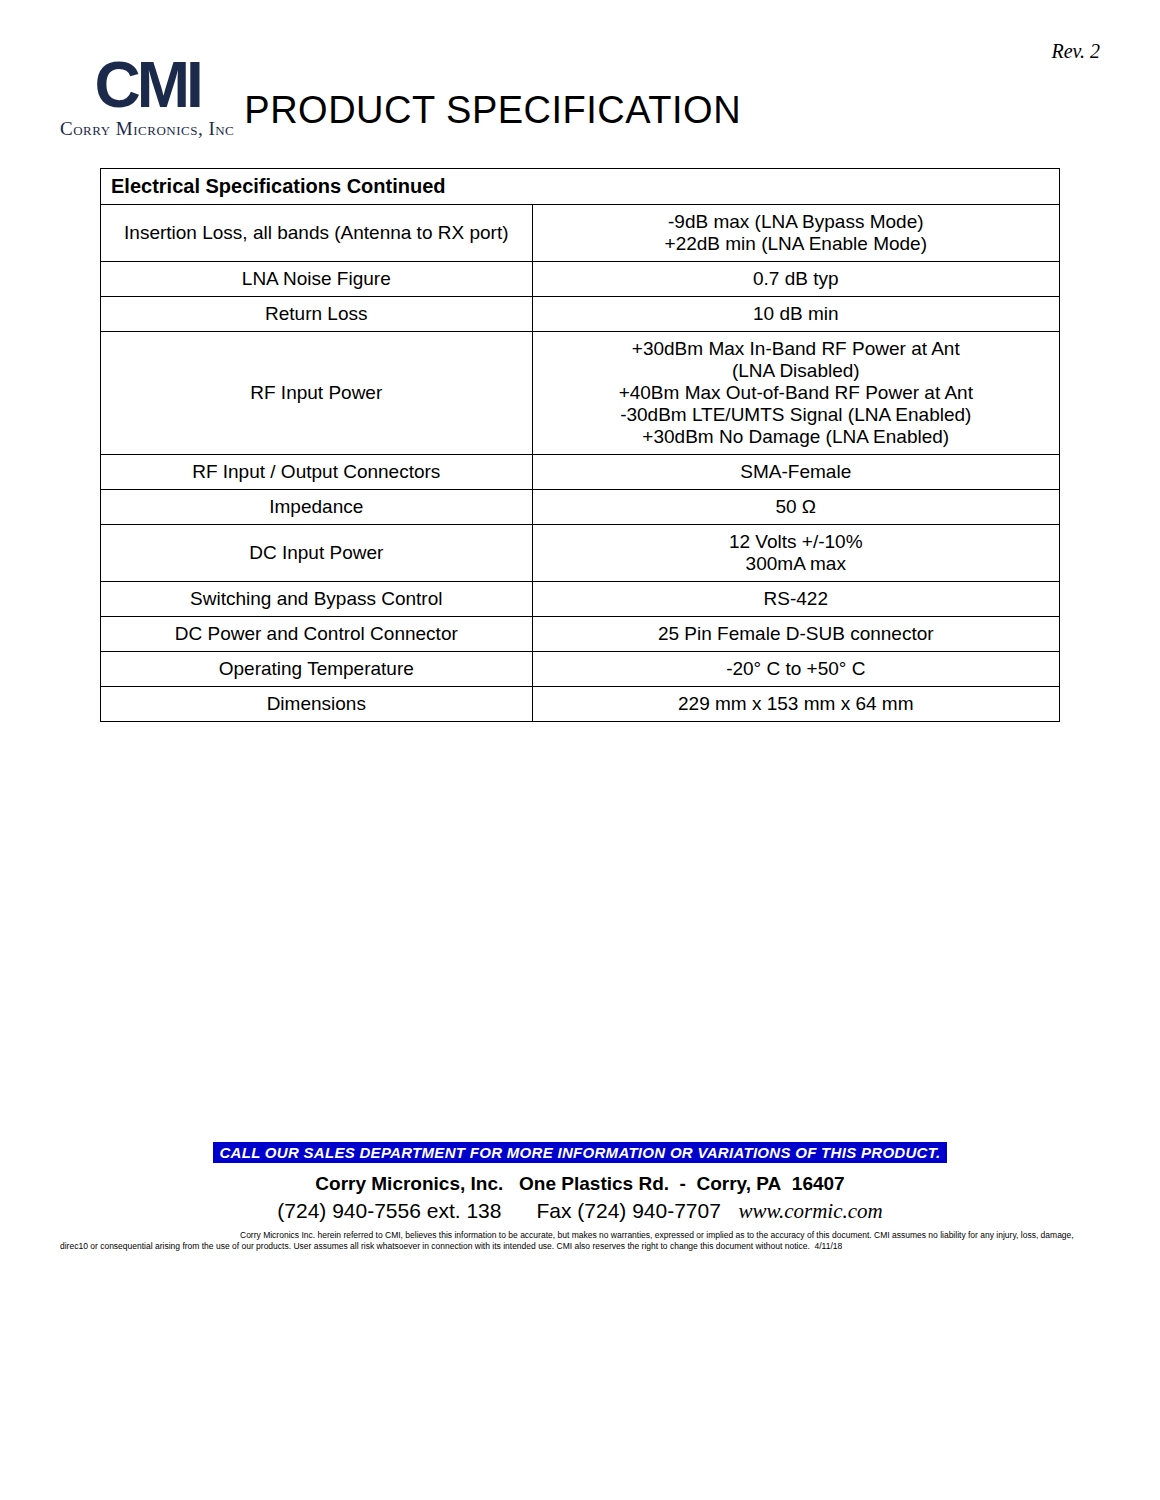Rev. 2
CMI
Corry Micronics, Inc
PRODUCT SPECIFICATION
| Electrical Specifications Continued |
| --- |
| Insertion Loss, all bands (Antenna to RX port) | -9dB max (LNA Bypass Mode) +22dB min (LNA Enable Mode) |
| LNA Noise Figure | 0.7 dB typ |
| Return Loss | 10 dB min |
| RF Input Power | +30dBm Max In-Band RF Power at Ant (LNA Disabled) +40Bm Max Out-of-Band RF Power at Ant -30dBm LTE/UMTS Signal (LNA Enabled) +30dBm No Damage (LNA Enabled) |
| RF Input / Output Connectors | SMA-Female |
| Impedance | 50 Ω |
| DC Input Power | 12 Volts +/-10% 300mA max |
| Switching and Bypass Control | RS-422 |
| DC Power and Control Connector | 25 Pin Female D-SUB connector |
| Operating Temperature | -20° C to +50° C |
| Dimensions | 229 mm x 153 mm x 64 mm |
CALL OUR SALES DEPARTMENT FOR MORE INFORMATION OR VARIATIONS OF THIS PRODUCT.
Corry Micronics, Inc. One Plastics Rd. - Corry, PA 16407
(724) 940-7556 ext. 138 Fax (724) 940-7707 www.cormic.com
Corry Micronics Inc. herein referred to CMI, believes this information to be accurate, but makes no warranties, expressed or implied as to the accuracy of this document. CMI assumes no liability for any injury, loss, damage, direc10 or consequential arising from the use of our products. User assumes all risk whatsoever in connection with its intended use. CMI also reserves the right to change this document without notice. 4/11/18